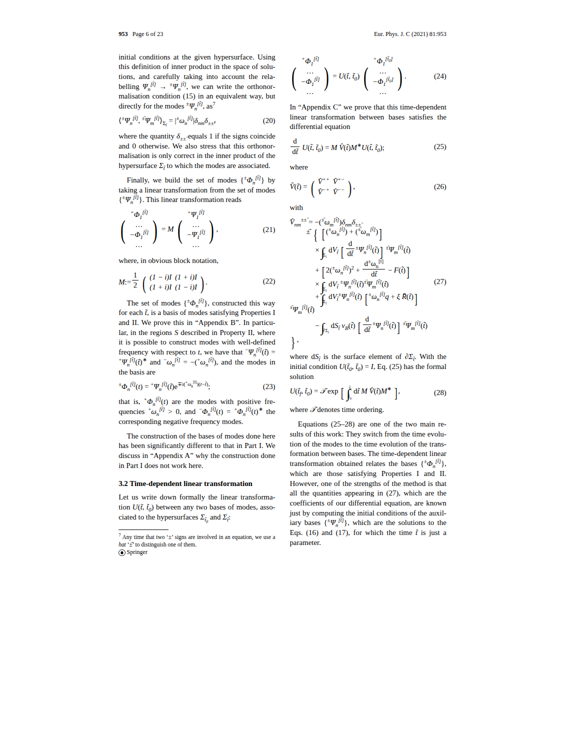953 Page 6 of 23
Eur. Phys. J. C (2021) 81:953
initial conditions at the given hypersurface. Using this definition of inner product in the space of solutions, and carefully taking into account the relabelling Ψn[t̃] → ±Ψn[t̃], we can write the orthonormalisation condition (15) in an equivalent way, but directly for the modes ±Ψn[t̃], as7
⟨±Ψn[t̃], ±̂Ψm[t̃]⟩Σt̃ = |±ωn[t̃]|δnmδ±±̂,
(20)
where the quantity δ±±̂ equals 1 if the signs coincide and 0 otherwise. We also stress that this orthonormalisation is only correct in the inner product of the hypersurface Σt̃ to which the modes are associated.
Finally, we build the set of modes {±Φn[t̃]} by taking a linear transformation from the set of modes {±Ψn[t̃]}. This linear transformation reads
(
| + Φ 1 [t̃] |
| … |
| −Φ 1 [t̃] |
| … |
) = M (
| + Ψ 1 [t̃] |
| … |
| −Ψ 1 [t̃] |
| … |
) ,
(21)
where, in obvious block notation,
M:=12 (
| (1 − i) I | (1 + i) I |
| (1 + i) I | (1 − i) I |
) .
(22)
The set of modes {±Φn[t̃]}, constructed this way for each t̃, is a basis of modes satisfying Properties I and II. We prove this in “Appendix B”. In particular, in the regions S described in Property II, where it is possible to construct modes with well-defined frequency with respect to t, we have that −Ψn[t̃](t̃) = +Ψn[t̃](t̃)∗ and −ωn[t̃] = −(+ωn[t̃]), and the modes in the basis are
±Φn[t̃](t) = +Ψn[t̃](t̃)e∓i(+ωn[t̃])(t−t̃);
(23)
that is, +Φn[t̃](t) are the modes with positive frequencies +ωn[t̃] > 0, and −Φn[t̃](t) = +Φn[t̃](t)∗ the corresponding negative frequency modes.
The construction of the bases of modes done here has been significantly different to that in Part I. We discuss in “Appendix A” why the construction done in Part I does not work here.
3.2 Time-dependent linear transformation
Let us write down formally the linear transformation U(t̃, t̃0) between any two bases of modes, associated to the hypersurfaces Σt̃0 and Σt̃:
7 Any time that two ‘±’ signs are involved in an equation, we use a hat ‘±̂’ to distinguish one of them.
(
| + Φ 1 [t̃] |
| … |
| −Φ 1 [t̃] |
| … |
) = U(t̃, t̃0) (
| + Φ 1 [t̃ 0 ] |
| … |
| −Φ 1 [t̃ 0 ] |
| … |
) .
(24)
In “Appendix C” we prove that this time-dependent linear transformation between bases satisfies the differential equation
ddt̃ U(t̃, t̃0) = M V̂(t̃)M∗U(t̃, t̃0);
(25)
where
V̂(t̃) = (
| V̂ ++ | V̂ +− |
| V̂ −+ | V̂ −− |
) ,
(26)
with
V̂nm±±̂ = −(±̂ωm[t̃])δnmδ±±̂
±̂ { [(±ωn[t̃]) + (±̂ωm[t̃])]
× ∫Σt̃ dVt̃ [ddt̃±Ψn[t̃](t̃)] ±̂Ψm[t̃](t̃)
+ [2(±ωn[t̃])2 + d±ωn[t̃] dt̃ − F(t̃)]
× ∫Σt̃ dVt̃ ±Ψn[t̃](t̃)±̂Ψm[t̃](t̃)
+ ∫Σt̃ dVt̃±Ψn[t̃](t̃) [±ωn[t̃] q + ξ R̄(t̃)] ±̂Ψm[t̃](t̃)
− ∫∂Σt̃ dSt̃ vB(t̃) [ddt̃±Ψn[t̃](t̃)] ±̂Ψm[t̃](t̃) },
(27)
where dSt̃ is the surface element of ∂Σt̃. With the initial condition U(t̃0, t̃0) = I, Eq. (25) has the formal solution
U(t̃f, t̃0) = 𝒯 exp [ ∫t̃0t̃f dt̃ M V̂(t̃)M∗ ],
(28)
where 𝒯 denotes time ordering.
Equations (25–28) are one of the two main results of this work: They switch from the time evolution of the modes to the time evolution of the transformation between bases. The time-dependent linear transformation obtained relates the bases {±Φn[t̃]}, which are those satisfying Properties I and II. However, one of the strengths of the method is that all the quantities appearing in (27), which are the coefficients of our differential equation, are known just by computing the initial conditions of the auxiliary bases {±Ψn[t̃]}, which are the solutions to the Eqs. (16) and (17), for which the time t̃ is just a parameter.
Springer